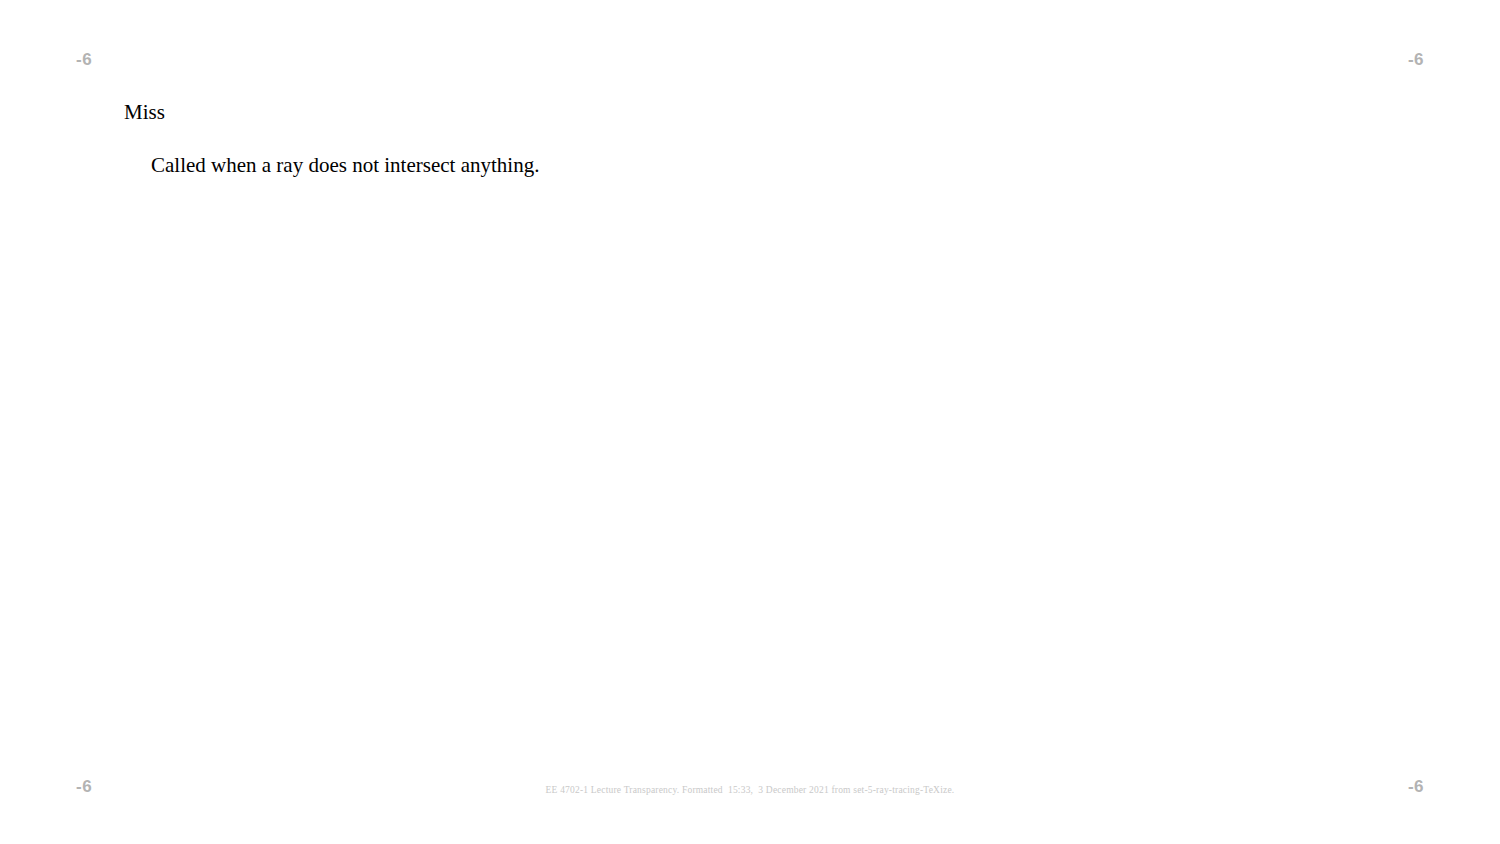-6
-6
-6
-6
Miss
Called when a ray does not intersect anything.
EE 4702-1 Lecture Transparency. Formatted 15:33, 3 December 2021 from set-5-ray-tracing-TeXize.